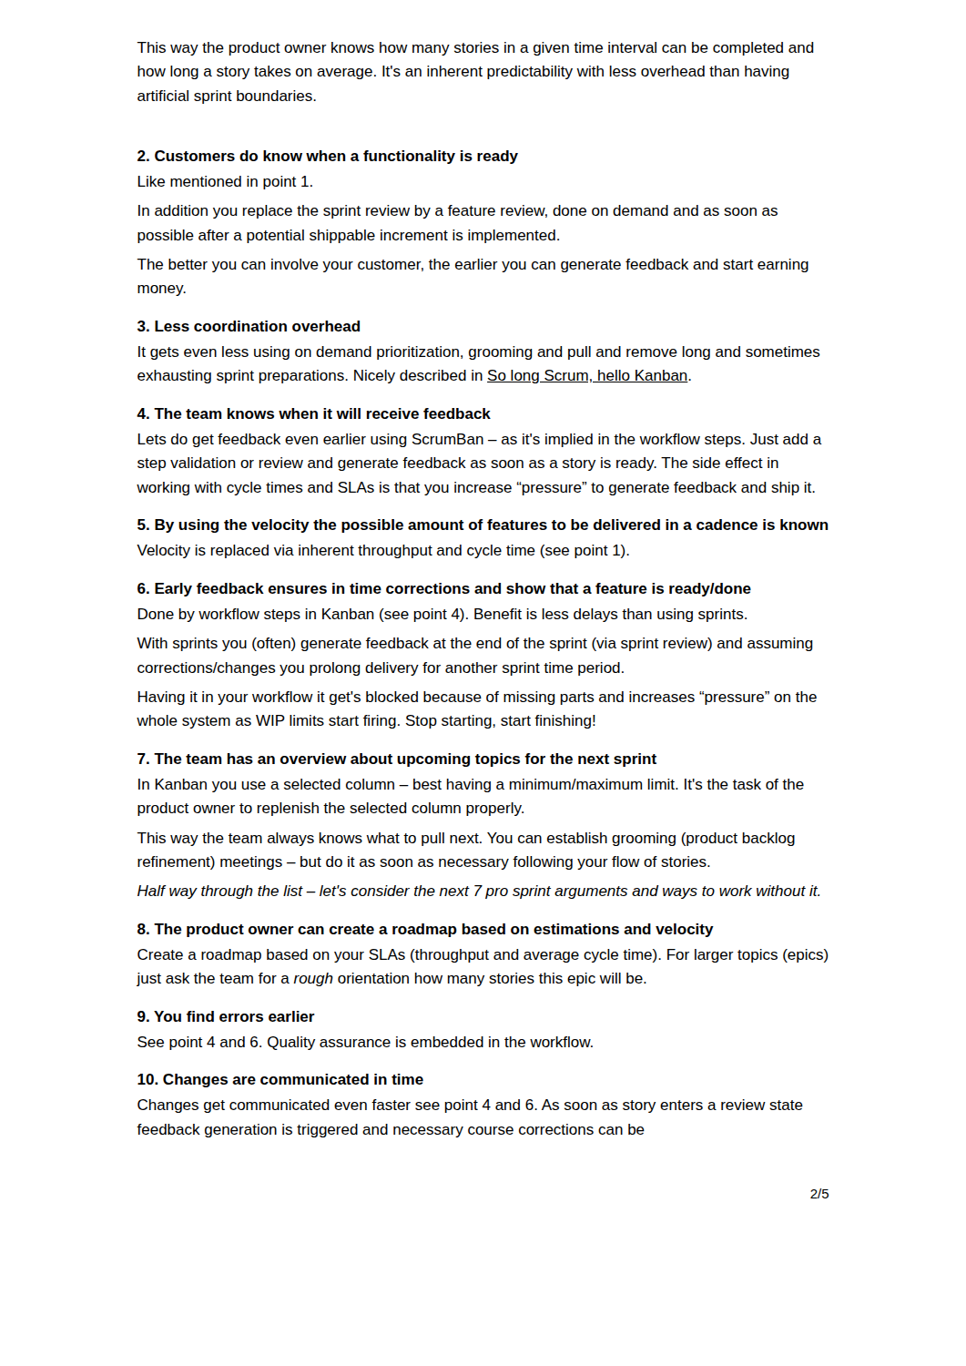This way the product owner knows how many stories in a given time interval can be completed and how long a story takes on average. It's an inherent predictability with less overhead than having artificial sprint boundaries.
2. Customers do know when a functionality is ready
Like mentioned in point 1.
In addition you replace the sprint review by a feature review, done on demand and as soon as possible after a potential shippable increment is implemented.
The better you can involve your customer, the earlier you can generate feedback and start earning money.
3. Less coordination overhead
It gets even less using on demand prioritization, grooming and pull and remove long and sometimes exhausting sprint preparations. Nicely described in So long Scrum, hello Kanban.
4. The team knows when it will receive feedback
Lets do get feedback even earlier using ScrumBan – as it's implied in the workflow steps. Just add a step validation or review and generate feedback as soon as a story is ready. The side effect in working with cycle times and SLAs is that you increase “pressure” to generate feedback and ship it.
5. By using the velocity the possible amount of features to be delivered in a cadence is known
Velocity is replaced via inherent throughput and cycle time (see point 1).
6. Early feedback ensures in time corrections and show that a feature is ready/done
Done by workflow steps in Kanban (see point 4). Benefit is less delays than using sprints.
With sprints you (often) generate feedback at the end of the sprint (via sprint review) and assuming corrections/changes you prolong delivery for another sprint time period.
Having it in your workflow it get's blocked because of missing parts and increases “pressure” on the whole system as WIP limits start firing. Stop starting, start finishing!
7. The team has an overview about upcoming topics for the next sprint
In Kanban you use a selected column – best having a minimum/maximum limit. It's the task of the product owner to replenish the selected column properly.
This way the team always knows what to pull next. You can establish grooming (product backlog refinement) meetings – but do it as soon as necessary following your flow of stories.
Half way through the list – let's consider the next 7 pro sprint arguments and ways to work without it.
8. The product owner can create a roadmap based on estimations and velocity
Create a roadmap based on your SLAs (throughput and average cycle time). For larger topics (epics) just ask the team for a rough orientation how many stories this epic will be.
9. You find errors earlier
See point 4 and 6. Quality assurance is embedded in the workflow.
10. Changes are communicated in time
Changes get communicated even faster see point 4 and 6. As soon as story enters a review state feedback generation is triggered and necessary course corrections can be
2/5